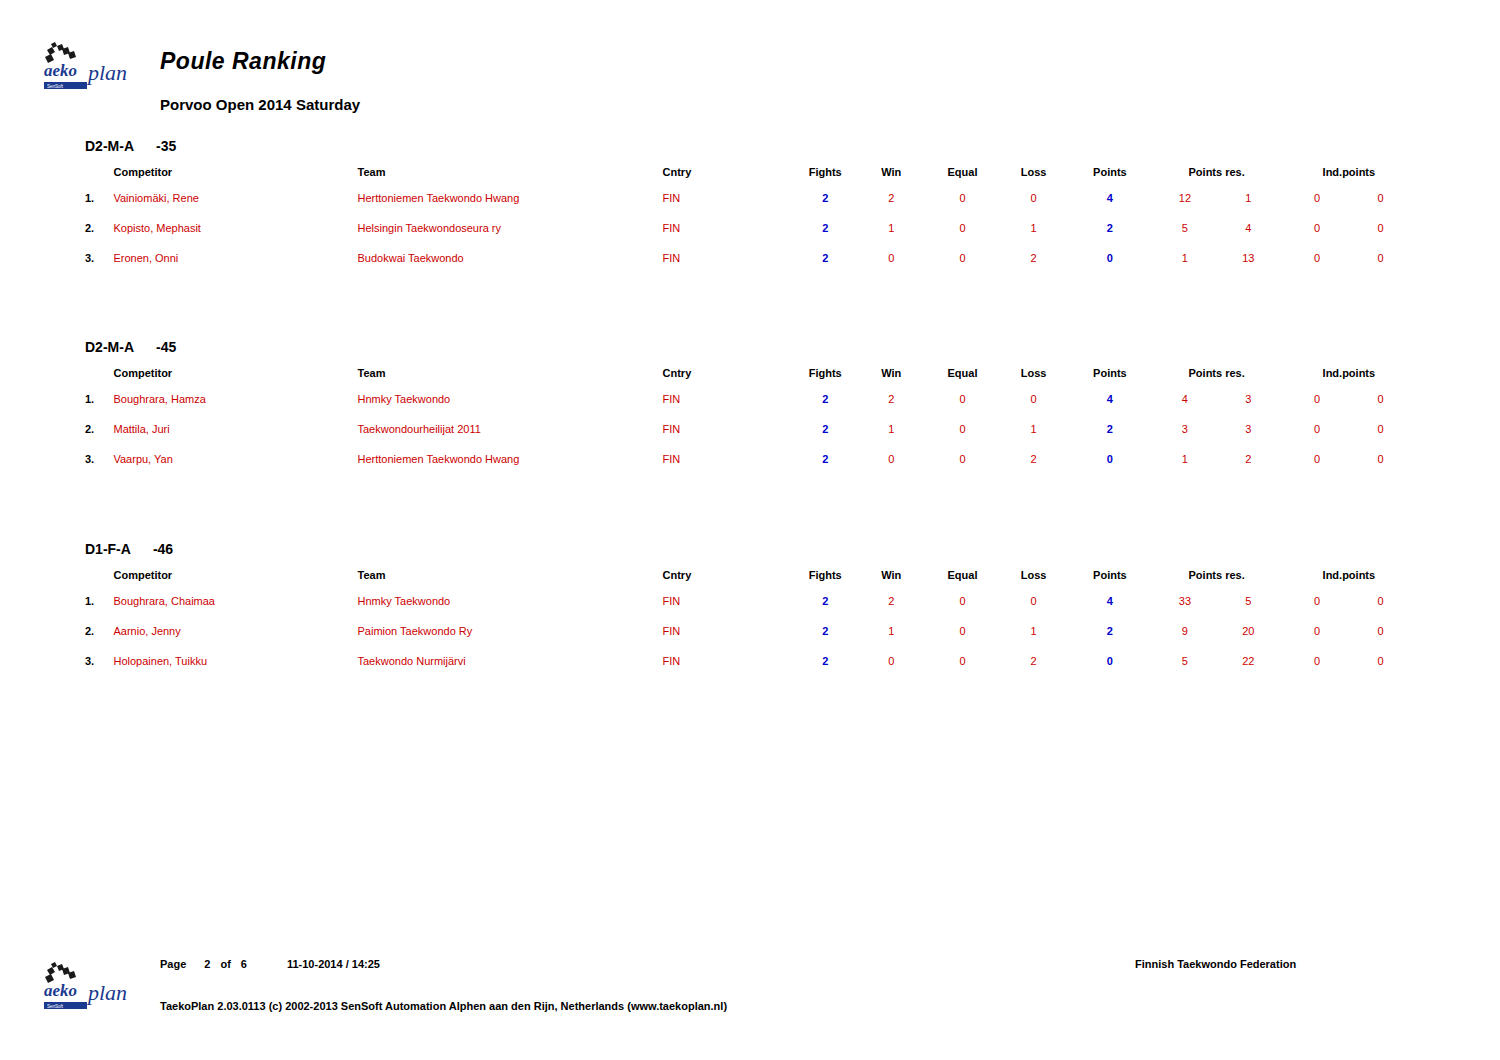aeko plan SenSoft
Poule Ranking
Porvoo Open 2014 Saturday
D2-M-A-35
| | Competitor | Team | Cntry | Fights | Win | Equal | Loss | Points | Points res. | Ind.points |
| --- | --- | --- | --- | --- | --- | --- | --- | --- | --- | --- |
| 1. | Vainiomäki, Rene | Herttoniemen Taekwondo Hwang | FIN | 2 | 2 | 0 | 0 | 4 | 12 1 | 0 0 |
| 2. | Kopisto, Mephasit | Helsingin Taekwondoseura ry | FIN | 2 | 1 | 0 | 1 | 2 | 5 4 | 0 0 |
| 3. | Eronen, Onni | Budokwai Taekwondo | FIN | 2 | 0 | 0 | 2 | 0 | 1 13 | 0 0 |
D2-M-A-45
| | Competitor | Team | Cntry | Fights | Win | Equal | Loss | Points | Points res. | Ind.points |
| --- | --- | --- | --- | --- | --- | --- | --- | --- | --- | --- |
| 1. | Boughrara, Hamza | Hnmky Taekwondo | FIN | 2 | 2 | 0 | 0 | 4 | 4 3 | 0 0 |
| 2. | Mattila, Juri | Taekwondourheilijat 2011 | FIN | 2 | 1 | 0 | 1 | 2 | 3 3 | 0 0 |
| 3. | Vaarpu, Yan | Herttoniemen Taekwondo Hwang | FIN | 2 | 0 | 0 | 2 | 0 | 1 2 | 0 0 |
D1-F-A-46
| | Competitor | Team | Cntry | Fights | Win | Equal | Loss | Points | Points res. | Ind.points |
| --- | --- | --- | --- | --- | --- | --- | --- | --- | --- | --- |
| 1. | Boughrara, Chaimaa | Hnmky Taekwondo | FIN | 2 | 2 | 0 | 0 | 4 | 33 5 | 0 0 |
| 2. | Aarnio, Jenny | Paimion Taekwondo Ry | FIN | 2 | 1 | 0 | 1 | 2 | 9 20 | 0 0 |
| 3. | Holopainen, Tuikku | Taekwondo Nurmijärvi | FIN | 2 | 0 | 0 | 2 | 0 | 5 22 | 0 0 |
aeko plan SenSoft
Page 2 of 611-10-2014 / 14:25
Finnish Taekwondo Federation
TaekoPlan 2.03.0113 (c) 2002-2013 SenSoft Automation Alphen aan den Rijn, Netherlands (www.taekoplan.nl)